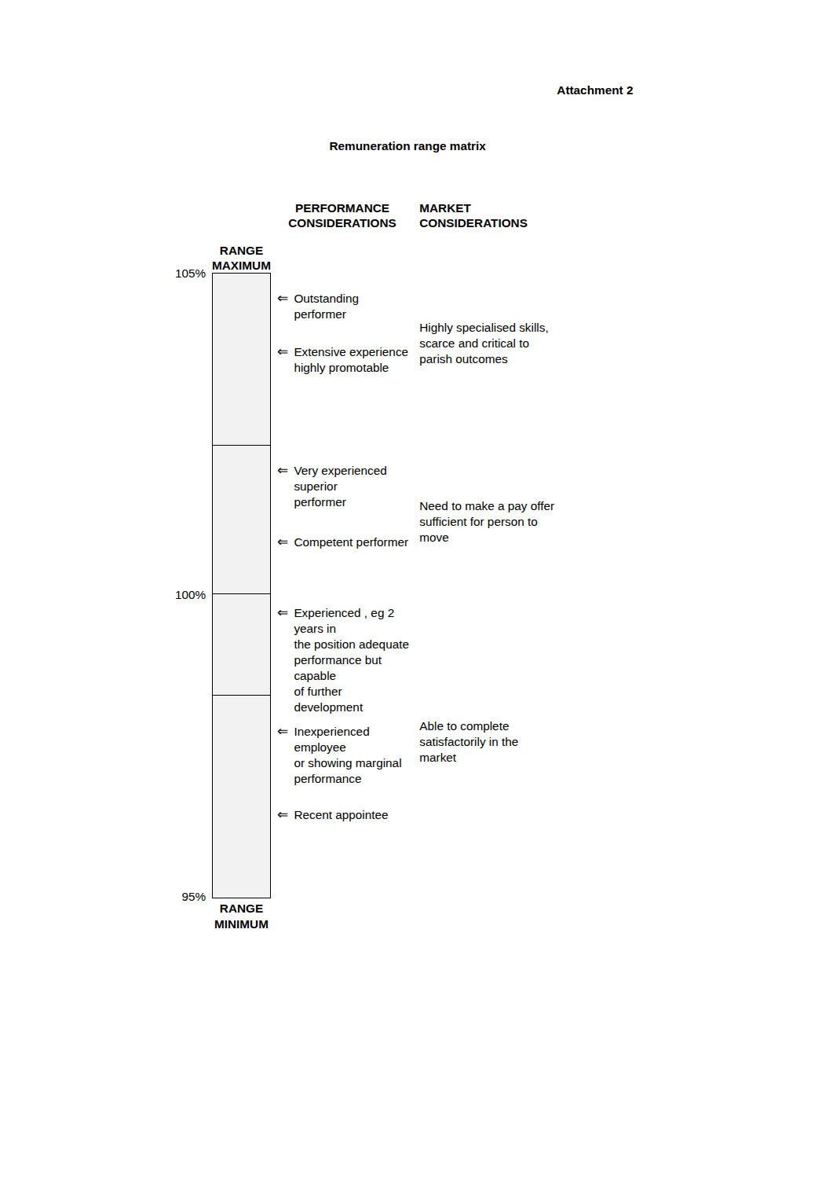Attachment 2
Remuneration range matrix
PERFORMANCE
CONSIDERATIONS
MARKET CONSIDERATIONS
RANGE
MAXIMUM
105% 100% 95%
⇐ Outstanding performer
⇐ Extensive experience
highly promotable
⇐ Very experienced superior
performer
⇐ Competent performer
⇐ Experienced , eg 2 years in
the position adequate
performance but capable
of further development
⇐ Inexperienced employee
or showing marginal
performance
⇐ Recent appointee
Highly specialised skills,
scarce and critical to
parish outcomes
Need to make a pay offer
sufficient for person to
move
Able to complete
satisfactorily in the
market
RANGE
MINIMUM